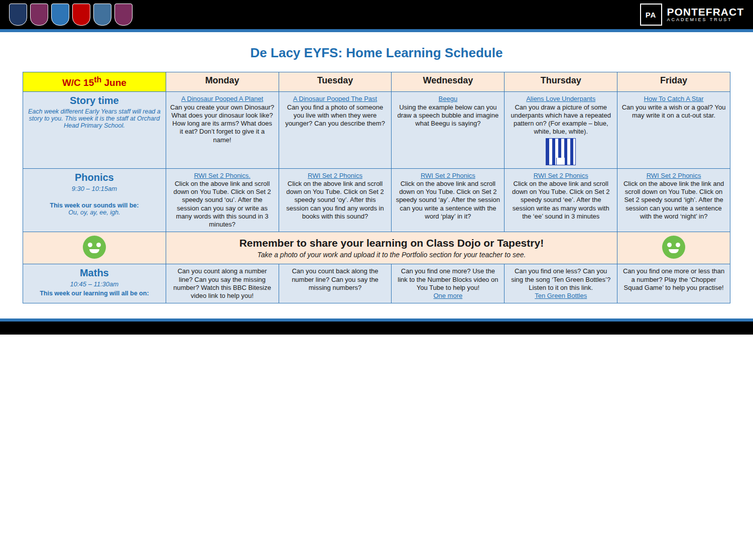PA
PONTEFRACT
ACADEMIES TRUST
De Lacy EYFS: Home Learning Schedule
| W/C 15 th June | Monday | Tuesday | Wednesday | Thursday | Friday |
| Story time Each week different Early Years staff will read a story to you. This week it is the staff at Orchard Head Primary School. | A Dinosaur Pooped A Planet Can you create your own Dinosaur? What does your dinosaur look like? How long are its arms? What does it eat? Don’t forget to give it a name! | A Dinosaur Pooped The Past Can you find a photo of someone you live with when they were younger? Can you describe them? | Beegu Using the example below can you draw a speech bubble and imagine what Beegu is saying? | Aliens Love Underpants Can you draw a picture of some underpants which have a repeated pattern on? (For example – blue, white, blue, white). | How To Catch A Star Can you write a wish or a goal? You may write it on a cut-out star. |
| Phonics 9:30 – 10:15am This week our sounds will be: Ou, oy, ay, ee, igh. | RWI Set 2 Phonics. Click on the above link and scroll down on You Tube. Click on Set 2 speedy sound ‘ou’. After the session can you say or write as many words with this sound in 3 minutes? | RWI Set 2 Phonics Click on the above link and scroll down on You Tube. Click on Set 2 speedy sound ‘oy’. After this session can you find any words in books with this sound? | RWI Set 2 Phonics Click on the above link and scroll down on You Tube. Click on Set 2 speedy sound ‘ay’. After the session can you write a sentence with the word ‘play’ in it? | RWI Set 2 Phonics Click on the above link and scroll down on You Tube. Click on Set 2 speedy sound ‘ee’. After the session write as many words with the ‘ee’ sound in 3 minutes | RWI Set 2 Phonics Click on the above link the link and scroll down on You Tube. Click on Set 2 speedy sound ‘igh’. After the session can you write a sentence with the word ‘night’ in? |
| | Remember to share your learning on Class Dojo or Tapestry! Take a photo of your work and upload it to the Portfolio section for your teacher to see. | |
| Maths 10:45 – 11:30am This week our learning will all be on: | Can you count along a number line? Can you say the missing number? Watch this BBC Bitesize video link to help you! | Can you count back along the number line? Can you say the missing numbers? | Can you find one more? Use the link to the Number Blocks video on You Tube to help you! One more | Can you find one less? Can you sing the song ‘Ten Green Bottles’? Listen to it on this link. Ten Green Bottles | Can you find one more or less than a number? Play the ‘Chopper Squad Game’ to help you practise! |